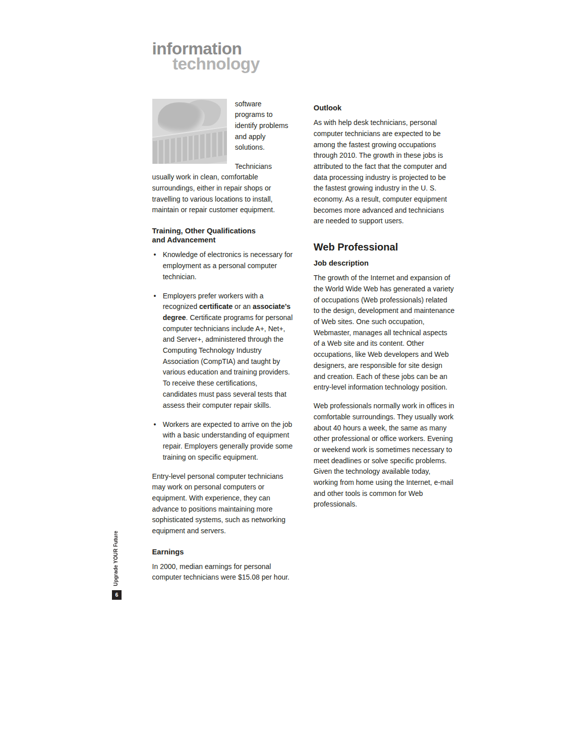information
technology
software programs to identify problems and apply solutions.
Technicians usually work in clean, comfortable surroundings, either in repair shops or travelling to various locations to install, maintain or repair customer equipment.
Training, Other Qualifications
and Advancement
Knowledge of electronics is necessary for employment as a personal computer technician.
Employers prefer workers with a recognized certificate or an associate’s degree. Certificate programs for personal computer technicians include A+, Net+, and Server+, administered through the Computing Technology Industry Association (CompTIA) and taught by various education and training providers. To receive these certifications, candidates must pass several tests that assess their computer repair skills.
Workers are expected to arrive on the job with a basic understanding of equipment repair. Employers generally provide some training on specific equipment.
Entry-level personal computer technicians may work on personal computers or equipment. With experience, they can advance to positions maintaining more sophisticated systems, such as networking equipment and servers.
Earnings
In 2000, median earnings for personal computer technicians were $15.08 per hour.
Outlook
As with help desk technicians, personal computer technicians are expected to be among the fastest growing occupations through 2010. The growth in these jobs is attributed to the fact that the computer and data processing industry is projected to be the fastest growing industry in the U. S. economy. As a result, computer equipment becomes more advanced and technicians are needed to support users.
Web Professional
Job description
The growth of the Internet and expansion of the World Wide Web has generated a variety of occupations (Web professionals) related to the design, development and maintenance of Web sites. One such occupation, Webmaster, manages all technical aspects of a Web site and its content. Other occupations, like Web developers and Web designers, are responsible for site design and creation. Each of these jobs can be an entry-level information technology position.
Web professionals normally work in offices in comfortable surroundings. They usually work about 40 hours a week, the same as many other professional or office workers. Evening or weekend work is sometimes necessary to meet deadlines or solve specific problems. Given the technology available today, working from home using the Internet, e-mail and other tools is common for Web professionals.
Upgrade YOUR Future
6